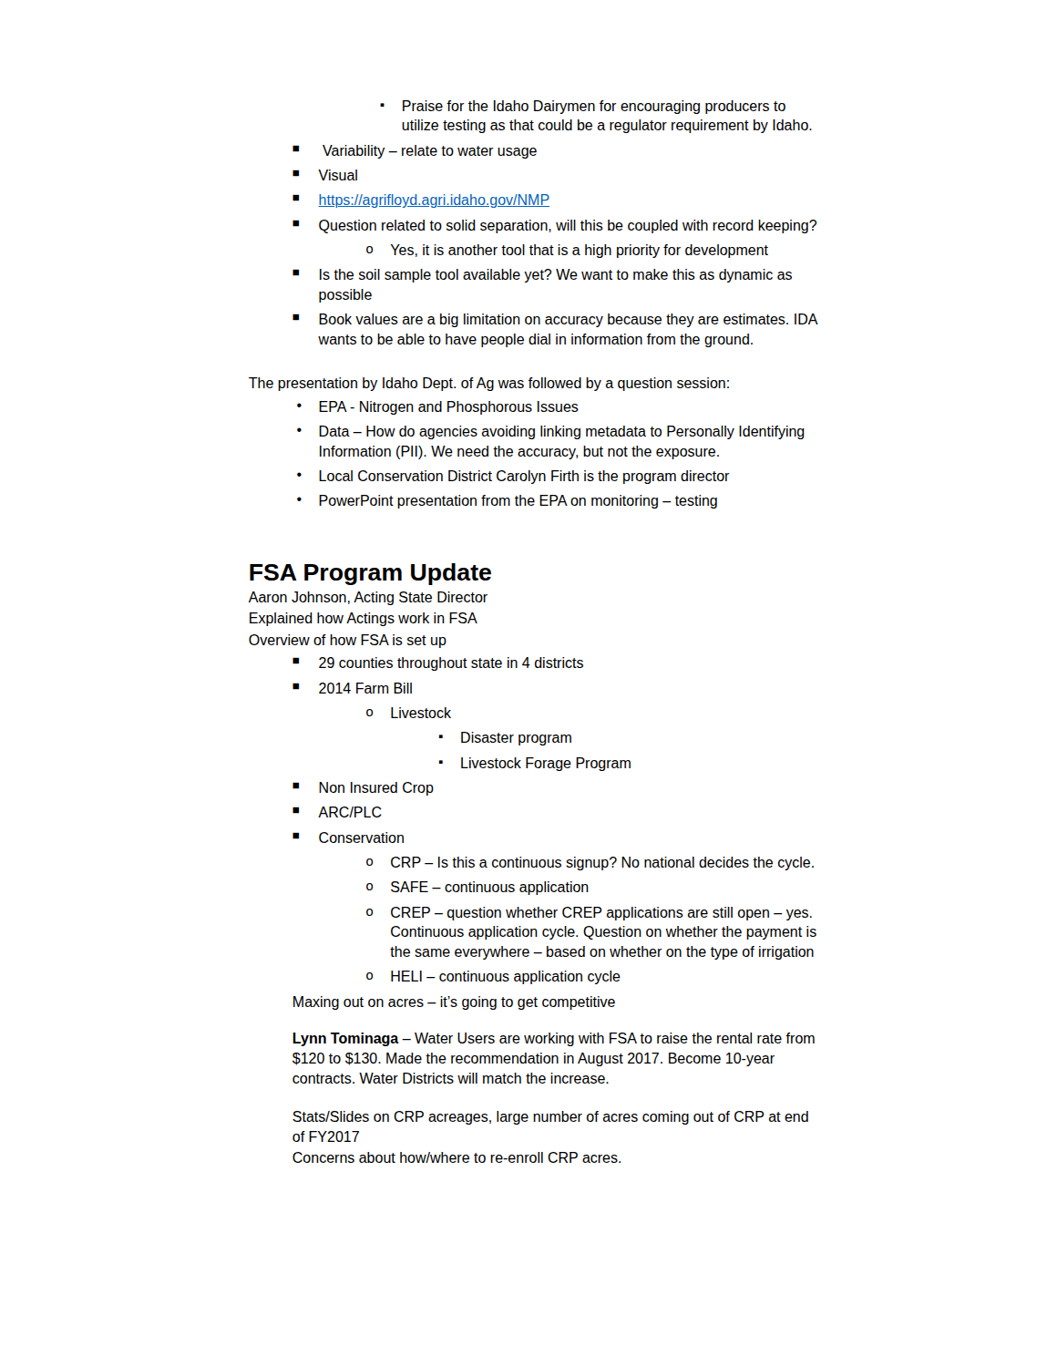Praise for the Idaho Dairymen for encouraging producers to utilize testing as that could be a regulator requirement by Idaho.
Variability – relate to water usage
Visual
https://agrifloyd.agri.idaho.gov/NMP
Question related to solid separation, will this be coupled with record keeping?
Yes, it is another tool that is a high priority for development
Is the soil sample tool available yet? We want to make this as dynamic as possible
Book values are a big limitation on accuracy because they are estimates. IDA wants to be able to have people dial in information from the ground.
The presentation by Idaho Dept. of Ag was followed by a question session:
EPA - Nitrogen and Phosphorous Issues
Data – How do agencies avoiding linking metadata to Personally Identifying Information (PII). We need the accuracy, but not the exposure.
Local Conservation District Carolyn Firth is the program director
PowerPoint presentation from the EPA on monitoring – testing
FSA Program Update
Aaron Johnson, Acting State Director
Explained how Actings work in FSA
Overview of how FSA is set up
29 counties throughout state in 4 districts
2014 Farm Bill
Livestock
Disaster program
Livestock Forage Program
Non Insured Crop
ARC/PLC
Conservation
CRP – Is this a continuous signup? No national decides the cycle.
SAFE – continuous application
CREP – question whether CREP applications are still open – yes. Continuous application cycle. Question on whether the payment is the same everywhere – based on whether on the type of irrigation
HELI – continuous application cycle
Maxing out on acres – it’s going to get competitive
Lynn Tominaga – Water Users are working with FSA to raise the rental rate from $120 to $130. Made the recommendation in August 2017. Become 10-year contracts. Water Districts will match the increase.
Stats/Slides on CRP acreages, large number of acres coming out of CRP at end of FY2017
Concerns about how/where to re-enroll CRP acres.